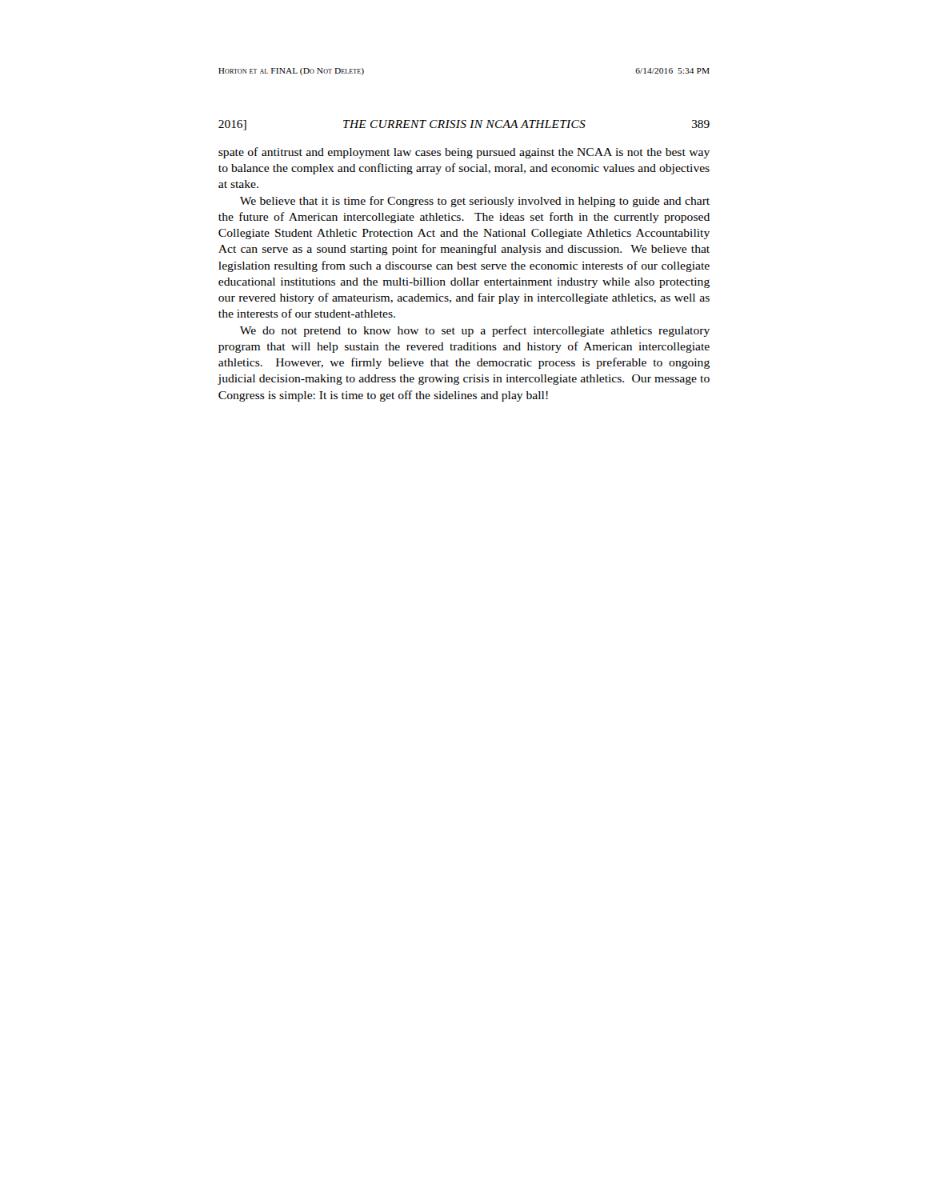Horton et al FINAL (Do Not Delete)
6/14/2016 5:34 PM
2016]
THE CURRENT CRISIS IN NCAA ATHLETICS
389
spate of antitrust and employment law cases being pursued against the NCAA is not the best way to balance the complex and conflicting array of social, moral, and economic values and objectives at stake.
We believe that it is time for Congress to get seriously involved in helping to guide and chart the future of American intercollegiate athletics. The ideas set forth in the currently proposed Collegiate Student Athletic Protection Act and the National Collegiate Athletics Accountability Act can serve as a sound starting point for meaningful analysis and discussion. We believe that legislation resulting from such a discourse can best serve the economic interests of our collegiate educational institutions and the multi-billion dollar entertainment industry while also protecting our revered history of amateurism, academics, and fair play in intercollegiate athletics, as well as the interests of our student-athletes.
We do not pretend to know how to set up a perfect intercollegiate athletics regulatory program that will help sustain the revered traditions and history of American intercollegiate athletics. However, we firmly believe that the democratic process is preferable to ongoing judicial decision-making to address the growing crisis in intercollegiate athletics. Our message to Congress is simple: It is time to get off the sidelines and play ball!